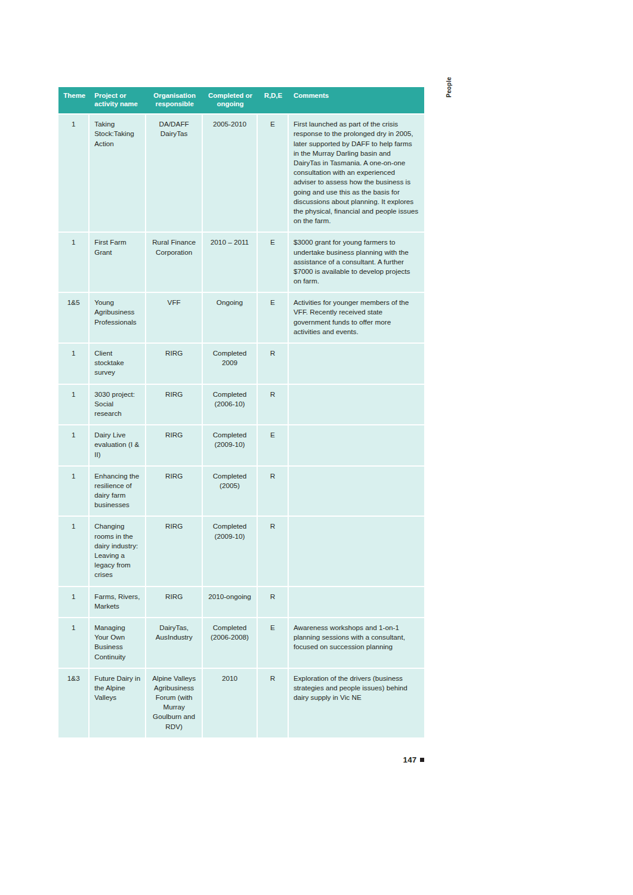People
| Theme | Project or activity name | Organisation responsible | Completed or ongoing | R,D,E | Comments |
| --- | --- | --- | --- | --- | --- |
| 1 | Taking Stock:Taking Action | DA/DAFF DairyTas | 2005-2010 | E | First launched as part of the crisis response to the prolonged dry in 2005, later supported by DAFF to help farms in the Murray Darling basin and DairyTas in Tasmania. A one-on-one consultation with an experienced adviser to assess how the business is going and use this as the basis for discussions about planning. It explores the physical, financial and people issues on the farm. |
| 1 | First Farm Grant | Rural Finance Corporation | 2010 – 2011 | E | $3000 grant for young farmers to undertake business planning with the assistance of a consultant. A further $7000 is available to develop projects on farm. |
| 1&5 | Young Agribusiness Professionals | VFF | Ongoing | E | Activities for younger members of the VFF. Recently received state government funds to offer more activities and events. |
| 1 | Client stocktake survey | RIRG | Completed 2009 | R | |
| 1 | 3030 project: Social research | RIRG | Completed (2006-10) | R | |
| 1 | Dairy Live evaluation (I & II) | RIRG | Completed (2009-10) | E | |
| 1 | Enhancing the resilience of dairy farm businesses | RIRG | Completed (2005) | R | |
| 1 | Changing rooms in the dairy industry: Leaving a legacy from crises | RIRG | Completed (2009-10) | R | |
| 1 | Farms, Rivers, Markets | RIRG | 2010-ongoing | R | |
| 1 | Managing Your Own Business Continuity | DairyTas, AusIndustry | Completed (2006-2008) | E | Awareness workshops and 1-on-1 planning sessions with a consultant, focused on succession planning |
| 1&3 | Future Dairy in the Alpine Valleys | Alpine Valleys Agribusiness Forum (with Murray Goulburn and RDV) | 2010 | R | Exploration of the drivers (business strategies and people issues) behind dairy supply in Vic NE |
147